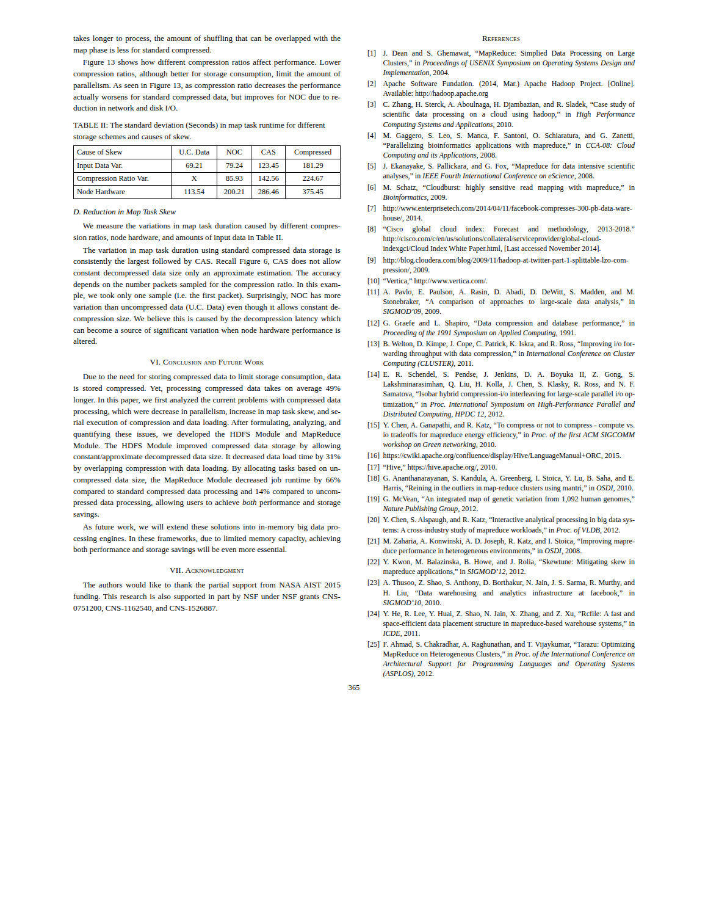takes longer to process, the amount of shuffling that can be overlapped with the map phase is less for standard compressed.
Figure 13 shows how different compression ratios affect performance. Lower compression ratios, although better for storage consumption, limit the amount of parallelism. As seen in Figure 13, as compression ratio decreases the performance actually worsens for standard compressed data, but improves for NOC due to reduction in network and disk I/O.
TABLE II: The standard deviation (Seconds) in map task runtime for different storage schemes and causes of skew.
| Cause of Skew | U.C. Data | NOC | CAS | Compressed |
| --- | --- | --- | --- | --- |
| Input Data Var. | 69.21 | 79.24 | 123.45 | 181.29 |
| Compression Ratio Var. | X | 85.93 | 142.56 | 224.67 |
| Node Hardware | 113.54 | 200.21 | 286.46 | 375.45 |
D. Reduction in Map Task Skew
We measure the variations in map task duration caused by different compression ratios, node hardware, and amounts of input data in Table II.
The variation in map task duration using standard compressed data storage is consistently the largest followed by CAS. Recall Figure 6, CAS does not allow constant decompressed data size only an approximate estimation. The accuracy depends on the number packets sampled for the compression ratio. In this example, we took only one sample (i.e. the first packet). Surprisingly, NOC has more variation than uncompressed data (U.C. Data) even though it allows constant decompression size. We believe this is caused by the decompression latency which can become a source of significant variation when node hardware performance is altered.
VI. Conclusion and Future Work
Due to the need for storing compressed data to limit storage consumption, data is stored compressed. Yet, processing compressed data takes on average 49% longer. In this paper, we first analyzed the current problems with compressed data processing, which were decrease in parallelism, increase in map task skew, and serial execution of compression and data loading. After formulating, analyzing, and quantifying these issues, we developed the HDFS Module and MapReduce Module. The HDFS Module improved compressed data storage by allowing constant/approximate decompressed data size. It decreased data load time by 31% by overlapping compression with data loading. By allocating tasks based on uncompressed data size, the MapReduce Module decreased job runtime by 66% compared to standard compressed data processing and 14% compared to uncompressed data processing, allowing users to achieve both performance and storage savings.
As future work, we will extend these solutions into in-memory big data processing engines. In these frameworks, due to limited memory capacity, achieving both performance and storage savings will be even more essential.
VII. Acknowledgment
The authors would like to thank the partial support from NASA AIST 2015 funding. This research is also supported in part by NSF under NSF grants CNS-0751200, CNS-1162540, and CNS-1526887.
References
[1] J. Dean and S. Ghemawat, “MapReduce: Simplied Data Processing on Large Clusters,” in Proceedings of USENIX Symposium on Operating Systems Design and Implementation, 2004.
[2] Apache Software Fundation. (2014, Mar.) Apache Hadoop Project. [Online]. Available: http://hadoop.apache.org
[3] C. Zhang, H. Sterck, A. Aboulnaga, H. Djambazian, and R. Sladek, “Case study of scientific data processing on a cloud using hadoop,” in High Performance Computing Systems and Applications, 2010.
[4] M. Gaggero, S. Leo, S. Manca, F. Santoni, O. Schiaratura, and G. Zanetti, “Parallelizing bioinformatics applications with mapreduce,” in CCA-08: Cloud Computing and its Applications, 2008.
[5] J. Ekanayake, S. Pallickara, and G. Fox, “Mapreduce for data intensive scientific analyses,” in IEEE Fourth International Conference on eScience, 2008.
[6] M. Schatz, “Cloudburst: highly sensitive read mapping with mapreduce,” in Bioinformatics, 2009.
[7] http://www.enterprisetech.com/2014/04/11/facebook-compresses-300-pb-data-warehouse/, 2014.
[8]“Cisco global cloud index: Forecast and methodology, 2013-2018.” http://cisco.com/c/en/us/solutions/collateral/serviceprovider/global-cloud-indexgci/Cloud Index White Paper.html, [Last accessed November 2014].
[9] http://blog.cloudera.com/blog/2009/11/hadoop-at-twitter-part-1-splittable-lzo-compression/, 2009.
[10]“Vertica,” http://www.vertica.com/.
[11] A. Pavlo, E. Paulson, A. Rasin, D. Abadi, D. DeWitt, S. Madden, and M. Stonebraker, “A comparison of approaches to large-scale data analysis,” in SIGMOD’09, 2009.
[12] G. Graefe and L. Shapiro, “Data compression and database performance,” in Proceeding of the 1991 Symposium on Applied Computing, 1991.
[13] B. Welton, D. Kimpe, J. Cope, C. Patrick, K. Iskra, and R. Ross, “Improving i/o forwarding throughput with data compression,” in International Conference on Cluster Computing (CLUSTER), 2011.
[14] E. R. Schendel, S. Pendse, J. Jenkins, D. A. Boyuka II, Z. Gong, S. Lakshminarasimhan, Q. Liu, H. Kolla, J. Chen, S. Klasky, R. Ross, and N. F. Samatova, “Isobar hybrid compression-i/o interleaving for large-scale parallel i/o optimization,” in Proc. International Symposium on High-Performance Parallel and Distributed Computing, HPDC 12, 2012.
[15] Y. Chen, A. Ganapathi, and R. Katz, “To compress or not to compress - compute vs. io tradeoffs for mapreduce energy efficiency,” in Proc. of the first ACM SIGCOMM workshop on Green networking, 2010.
[16] https://cwiki.apache.org/confluence/display/Hive/LanguageManual+ORC, 2015.
[17]“Hive,” https://hive.apache.org/, 2010.
[18] G. Ananthanarayanan, S. Kandula, A. Greenberg, I. Stoica, Y. Lu, B. Saha, and E. Harris, “Reining in the outliers in map-reduce clusters using mantri,” in OSDI, 2010.
[19] G. McVean, “An integrated map of genetic variation from 1,092 human genomes,” Nature Publishing Group, 2012.
[20] Y. Chen, S. Alspaugh, and R. Katz, “Interactive analytical processing in big data systems: A cross-industry study of mapreduce workloads,” in Proc. of VLDB, 2012.
[21] M. Zaharia, A. Konwinski, A. D. Joseph, R. Katz, and I. Stoica, “Improving mapreduce performance in heterogeneous environments,” in OSDI, 2008.
[22] Y. Kwon, M. Balazinska, B. Howe, and J. Rolia, “Skewtune: Mitigating skew in mapreduce applications,” in SIGMOD’12, 2012.
[23] A. Thusoo, Z. Shao, S. Anthony, D. Borthakur, N. Jain, J. S. Sarma, R. Murthy, and H. Liu, “Data warehousing and analytics infrastructure at facebook,” in SIGMOD’10, 2010.
[24] Y. He, R. Lee, Y. Huai, Z. Shao, N. Jain, X. Zhang, and Z. Xu, “Rcfile: A fast and space-efficient data placement structure in mapreduce-based warehouse systems,” in ICDE, 2011.
[25] F. Ahmad, S. Chakradhar, A. Raghunathan, and T. Vijaykumar, “Tarazu: Optimizing MapReduce on Heterogeneous Clusters,” in Proc. of the International Conference on Architectural Support for Programming Languages and Operating Systems (ASPLOS), 2012.
365